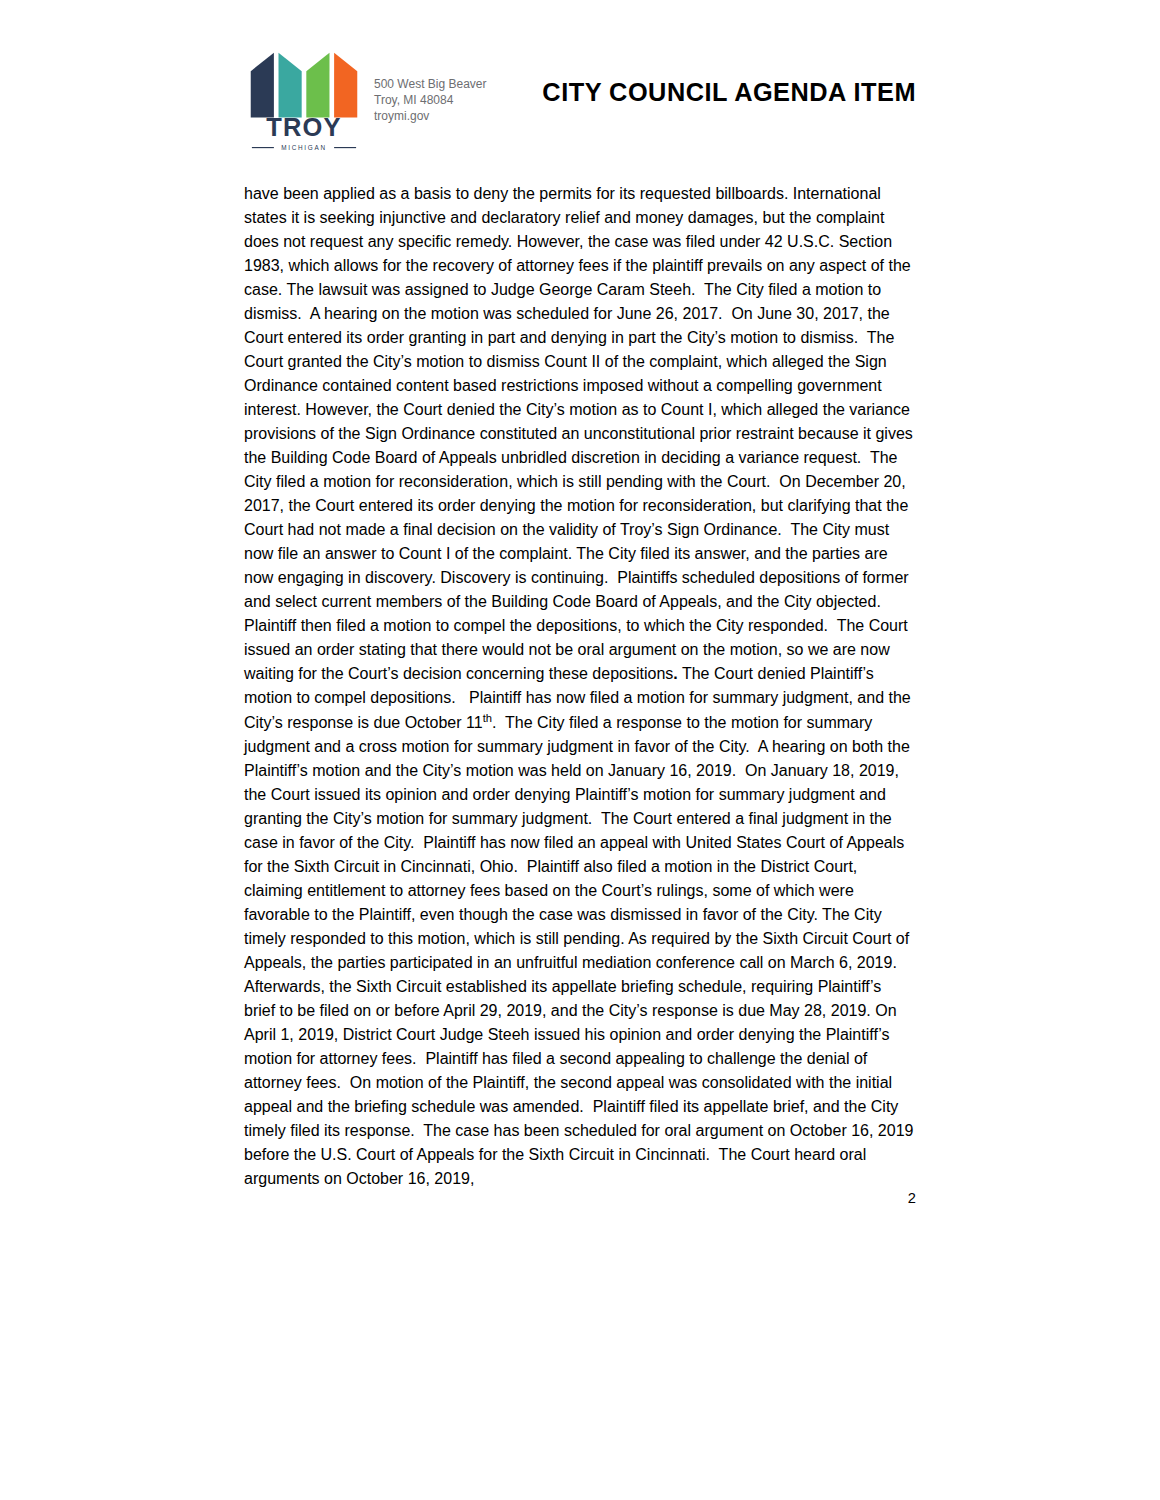TROY MICHIGAN
500 West Big Beaver
Troy, MI 48084
troymi.gov
CITY COUNCIL AGENDA ITEM
have been applied as a basis to deny the permits for its requested billboards. International states it is seeking injunctive and declaratory relief and money damages, but the complaint does not request any specific remedy. However, the case was filed under 42 U.S.C. Section 1983, which allows for the recovery of attorney fees if the plaintiff prevails on any aspect of the case. The lawsuit was assigned to Judge George Caram Steeh. The City filed a motion to dismiss. A hearing on the motion was scheduled for June 26, 2017. On June 30, 2017, the Court entered its order granting in part and denying in part the City’s motion to dismiss. The Court granted the City’s motion to dismiss Count II of the complaint, which alleged the Sign Ordinance contained content based restrictions imposed without a compelling government interest. However, the Court denied the City’s motion as to Count I, which alleged the variance provisions of the Sign Ordinance constituted an unconstitutional prior restraint because it gives the Building Code Board of Appeals unbridled discretion in deciding a variance request. The City filed a motion for reconsideration, which is still pending with the Court. On December 20, 2017, the Court entered its order denying the motion for reconsideration, but clarifying that the Court had not made a final decision on the validity of Troy’s Sign Ordinance. The City must now file an answer to Count I of the complaint. The City filed its answer, and the parties are now engaging in discovery. Discovery is continuing. Plaintiffs scheduled depositions of former and select current members of the Building Code Board of Appeals, and the City objected. Plaintiff then filed a motion to compel the depositions, to which the City responded. The Court issued an order stating that there would not be oral argument on the motion, so we are now waiting for the Court’s decision concerning these depositions. The Court denied Plaintiff’s motion to compel depositions. Plaintiff has now filed a motion for summary judgment, and the City’s response is due October 11th. The City filed a response to the motion for summary judgment and a cross motion for summary judgment in favor of the City. A hearing on both the Plaintiff’s motion and the City’s motion was held on January 16, 2019. On January 18, 2019, the Court issued its opinion and order denying Plaintiff’s motion for summary judgment and granting the City’s motion for summary judgment. The Court entered a final judgment in the case in favor of the City. Plaintiff has now filed an appeal with United States Court of Appeals for the Sixth Circuit in Cincinnati, Ohio. Plaintiff also filed a motion in the District Court, claiming entitlement to attorney fees based on the Court’s rulings, some of which were favorable to the Plaintiff, even though the case was dismissed in favor of the City. The City timely responded to this motion, which is still pending. As required by the Sixth Circuit Court of Appeals, the parties participated in an unfruitful mediation conference call on March 6, 2019. Afterwards, the Sixth Circuit established its appellate briefing schedule, requiring Plaintiff’s brief to be filed on or before April 29, 2019, and the City’s response is due May 28, 2019. On April 1, 2019, District Court Judge Steeh issued his opinion and order denying the Plaintiff’s motion for attorney fees. Plaintiff has filed a second appealing to challenge the denial of attorney fees. On motion of the Plaintiff, the second appeal was consolidated with the initial appeal and the briefing schedule was amended. Plaintiff filed its appellate brief, and the City timely filed its response. The case has been scheduled for oral argument on October 16, 2019 before the U.S. Court of Appeals for the Sixth Circuit in Cincinnati. The Court heard oral arguments on October 16, 2019,
2